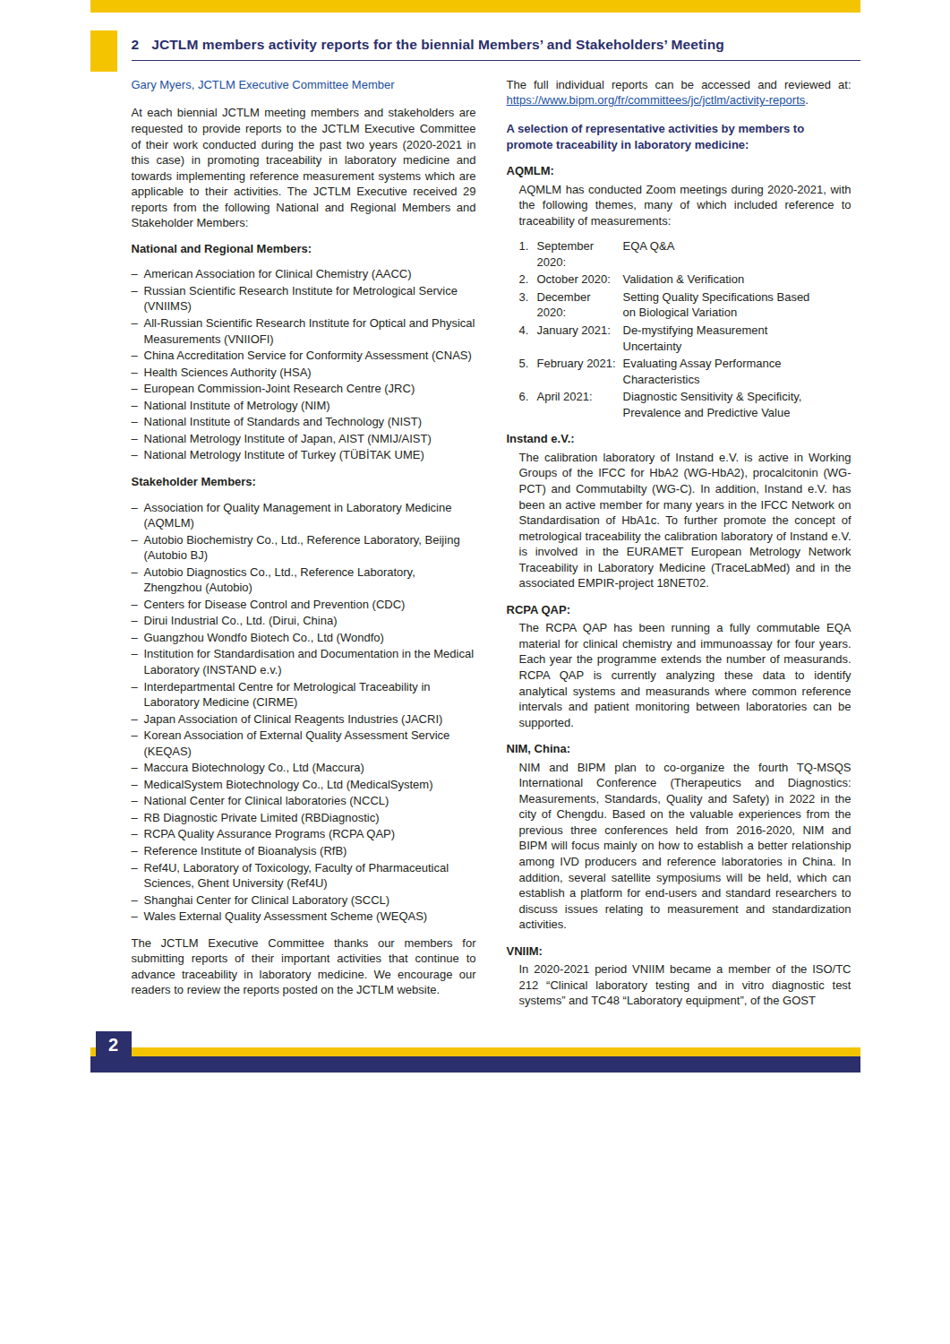2 JCTLM members activity reports for the biennial Members’ and Stakeholders’ Meeting
Gary Myers, JCTLM Executive Committee Member
At each biennial JCTLM meeting members and stakeholders are requested to provide reports to the JCTLM Executive Committee of their work conducted during the past two years (2020-2021 in this case) in promoting traceability in laboratory medicine and towards implementing reference measurement systems which are applicable to their activities. The JCTLM Executive received 29 reports from the following National and Regional Members and Stakeholder Members:
National and Regional Members:
American Association for Clinical Chemistry (AACC)
Russian Scientific Research Institute for Metrological Service (VNIIMS)
All-Russian Scientific Research Institute for Optical and Physical Measurements (VNIIOFI)
China Accreditation Service for Conformity Assessment (CNAS)
Health Sciences Authority (HSA)
European Commission-Joint Research Centre (JRC)
National Institute of Metrology (NIM)
National Institute of Standards and Technology (NIST)
National Metrology Institute of Japan, AIST (NMIJ/AIST)
National Metrology Institute of Turkey (TÜBİTAK UME)
Stakeholder Members:
Association for Quality Management in Laboratory Medicine (AQMLM)
Autobio Biochemistry Co., Ltd., Reference Laboratory, Beijing (Autobio BJ)
Autobio Diagnostics Co., Ltd., Reference Laboratory, Zhengzhou (Autobio)
Centers for Disease Control and Prevention (CDC)
Dirui Industrial Co., Ltd. (Dirui, China)
Guangzhou Wondfo Biotech Co., Ltd (Wondfo)
Institution for Standardisation and Documentation in the Medical Laboratory (INSTAND e.v.)
Interdepartmental Centre for Metrological Traceability in Laboratory Medicine (CIRME)
Japan Association of Clinical Reagents Industries (JACRI)
Korean Association of External Quality Assessment Service (KEQAS)
Maccura Biotechnology Co., Ltd (Maccura)
MedicalSystem Biotechnology Co., Ltd (MedicalSystem)
National Center for Clinical laboratories (NCCL)
RB Diagnostic Private Limited (RBDiagnostic)
RCPA Quality Assurance Programs (RCPA QAP)
Reference Institute of Bioanalysis (RfB)
Ref4U, Laboratory of Toxicology, Faculty of Pharmaceutical Sciences, Ghent University (Ref4U)
Shanghai Center for Clinical Laboratory (SCCL)
Wales External Quality Assessment Scheme (WEQAS)
The JCTLM Executive Committee thanks our members for submitting reports of their important activities that continue to advance traceability in laboratory medicine. We encourage our readers to review the reports posted on the JCTLM website.
The full individual reports can be accessed and reviewed at: https://www.bipm.org/fr/committees/jc/jctlm/activity-reports.
A selection of representative activities by members to promote traceability in laboratory medicine:
AQMLM:
AQMLM has conducted Zoom meetings during 2020-2021, with the following themes, many of which included reference to traceability of measurements:
September 2020: EQA Q&A
October 2020: Validation & Verification
December 2020: Setting Quality Specifications Basedon Biological Variation
January 2021: De-mystifying MeasurementUncertainty
February 2021: Evaluating Assay PerformanceCharacteristics
April 2021: Diagnostic Sensitivity & Specificity,Prevalence and Predictive Value
Instand e.V.:
The calibration laboratory of Instand e.V. is active in Working Groups of the IFCC for HbA2 (WG-HbA2), procalcitonin (WG-PCT) and Commutabilty (WG-C). In addition, Instand e.V. has been an active member for many years in the IFCC Network on Standardisation of HbA1c. To further promote the concept of metrological traceability the calibration laboratory of Instand e.V. is involved in the EURAMET European Metrology Network Traceability in Laboratory Medicine (TraceLabMed) and in the associated EMPIR-project 18NET02.
RCPA QAP:
The RCPA QAP has been running a fully commutable EQA material for clinical chemistry and immunoassay for four years. Each year the programme extends the number of measurands. RCPA QAP is currently analyzing these data to identify analytical systems and measurands where common reference intervals and patient monitoring between laboratories can be supported.
NIM, China:
NIM and BIPM plan to co-organize the fourth TQ-MSQS International Conference (Therapeutics and Diagnostics: Measurements, Standards, Quality and Safety) in 2022 in the city of Chengdu. Based on the valuable experiences from the previous three conferences held from 2016-2020, NIM and BIPM will focus mainly on how to establish a better relationship among IVD producers and reference laboratories in China. In addition, several satellite symposiums will be held, which can establish a platform for end-users and standard researchers to discuss issues relating to measurement and standardization activities.
VNIIM:
In 2020-2021 period VNIIM became a member of the ISO/TC 212 “Clinical laboratory testing and in vitro diagnostic test systems” and TC48 “Laboratory equipment”, of the GOST
2